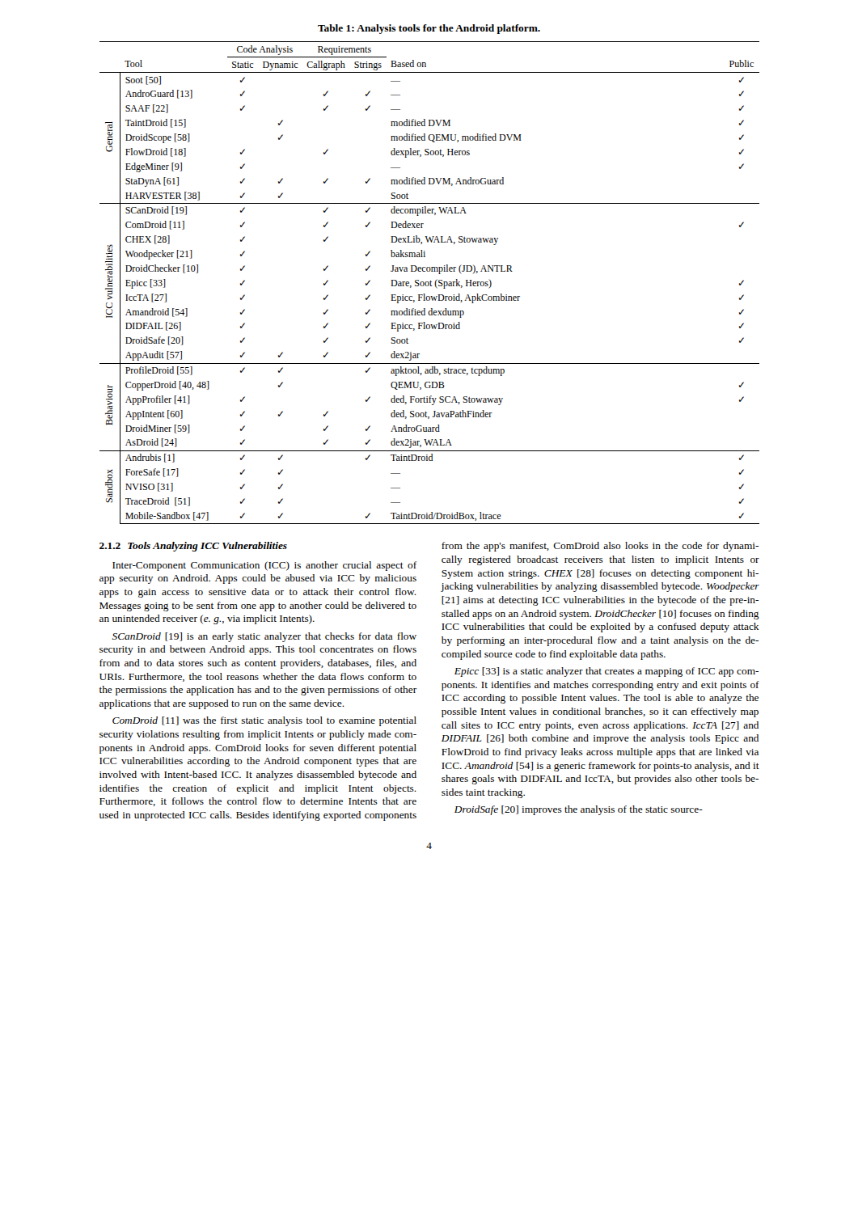Table 1: Analysis tools for the Android platform.
| | | Code Analysis | Requirements | | |
| --- | --- | --- | --- | --- | --- |
| | Tool | Static | Dynamic | Callgraph | Strings | Based on | Public |
| General | Soot [50] | ✓ | | | | — | ✓ |
| AndroGuard [13] | ✓ | | ✓ | ✓ | — | ✓ |
| SAAF [22] | ✓ | | ✓ | ✓ | — | ✓ |
| TaintDroid [15] | | ✓ | | | modified DVM | ✓ |
| DroidScope [58] | | ✓ | | | modified QEMU, modified DVM | ✓ |
| FlowDroid [18] | ✓ | | ✓ | | dexpler, Soot, Heros | ✓ |
| EdgeMiner [9] | ✓ | | | | — | ✓ |
| StaDynA [61] | ✓ | ✓ | ✓ | ✓ | modified DVM, AndroGuard | |
| HARVESTER [38] | ✓ | ✓ | | | Soot | |
| ICC vulnerabilities | SCanDroid [19] | ✓ | | ✓ | ✓ | decompiler, WALA | |
| ComDroid [11] | ✓ | | ✓ | ✓ | Dedexer | ✓ |
| CHEX [28] | ✓ | | ✓ | | DexLib, WALA, Stowaway | |
| Woodpecker [21] | ✓ | | | ✓ | baksmali | |
| DroidChecker [10] | ✓ | | ✓ | ✓ | Java Decompiler (JD), ANTLR | |
| Epicc [33] | ✓ | | ✓ | ✓ | Dare, Soot (Spark, Heros) | ✓ |
| IccTA [27] | ✓ | | ✓ | ✓ | Epicc, FlowDroid, ApkCombiner | ✓ |
| Amandroid [54] | ✓ | | ✓ | ✓ | modified dexdump | ✓ |
| DIDFAIL [26] | ✓ | | ✓ | ✓ | Epicc, FlowDroid | ✓ |
| DroidSafe [20] | ✓ | | ✓ | ✓ | Soot | ✓ |
| AppAudit [57] | ✓ | ✓ | ✓ | ✓ | dex2jar | |
| Behaviour | ProfileDroid [55] | ✓ | ✓ | | ✓ | apktool, adb, strace, tcpdump | |
| CopperDroid [40, 48] | | ✓ | | | QEMU, GDB | ✓ |
| AppProfiler [41] | ✓ | | | ✓ | ded, Fortify SCA, Stowaway | ✓ |
| AppIntent [60] | ✓ | ✓ | ✓ | | ded, Soot, JavaPathFinder | |
| DroidMiner [59] | ✓ | | ✓ | ✓ | AndroGuard | |
| AsDroid [24] | ✓ | | ✓ | ✓ | dex2jar, WALA | |
| Sandbox | Andrubis [1] | ✓ | ✓ | | ✓ | TaintDroid | ✓ |
| ForeSafe [17] | ✓ | ✓ | | | — | ✓ |
| NVISO [31] | ✓ | ✓ | | | — | ✓ |
| TraceDroid [51] | ✓ | ✓ | | | — | ✓ |
| Mobile-Sandbox [47] | ✓ | ✓ | | ✓ | TaintDroid/DroidBox, ltrace | ✓ |
2.1.2 Tools Analyzing ICC Vulnerabilities
Inter-Component Communication (ICC) is another crucial aspect of app security on Android. Apps could be abused via ICC by malicious apps to gain access to sensitive data or to attack their control flow. Messages going to be sent from one app to another could be delivered to an unintended receiver (e. g., via implicit Intents).
SCanDroid [19] is an early static analyzer that checks for data flow security in and between Android apps. This tool concentrates on flows from and to data stores such as content providers, databases, files, and URIs. Furthermore, the tool reasons whether the data flows conform to the permissions the application has and to the given permissions of other applications that are supposed to run on the same device.
ComDroid [11] was the first static analysis tool to examine potential security violations resulting from implicit Intents or publicly made components in Android apps. ComDroid looks for seven different potential ICC vulnerabilities according to the Android component types that are involved with Intent-based ICC. It analyzes disassembled bytecode and identifies the creation of explicit and implicit Intent objects. Furthermore, it follows the control flow to determine Intents that are used in unprotected ICC calls. Besides identifying exported components from the app's manifest, ComDroid also looks in the code for dynamically registered broadcast receivers that listen to implicit Intents or System action strings. CHEX [28] focuses on detecting component hijacking vulnerabilities by analyzing disassembled bytecode. Woodpecker [21] aims at detecting ICC vulnerabilities in the bytecode of the pre-installed apps on an Android system. DroidChecker [10] focuses on finding ICC vulnerabilities that could be exploited by a confused deputy attack by performing an inter-procedural flow and a taint analysis on the decompiled source code to find exploitable data paths.
Epicc [33] is a static analyzer that creates a mapping of ICC app components. It identifies and matches corresponding entry and exit points of ICC according to possible Intent values. The tool is able to analyze the possible Intent values in conditional branches, so it can effectively map call sites to ICC entry points, even across applications. IccTA [27] and DIDFAIL [26] both combine and improve the analysis tools Epicc and FlowDroid to find privacy leaks across multiple apps that are linked via ICC. Amandroid [54] is a generic framework for points-to analysis, and it shares goals with DIDFAIL and IccTA, but provides also other tools besides taint tracking.
DroidSafe [20] improves the analysis of the static source-
4